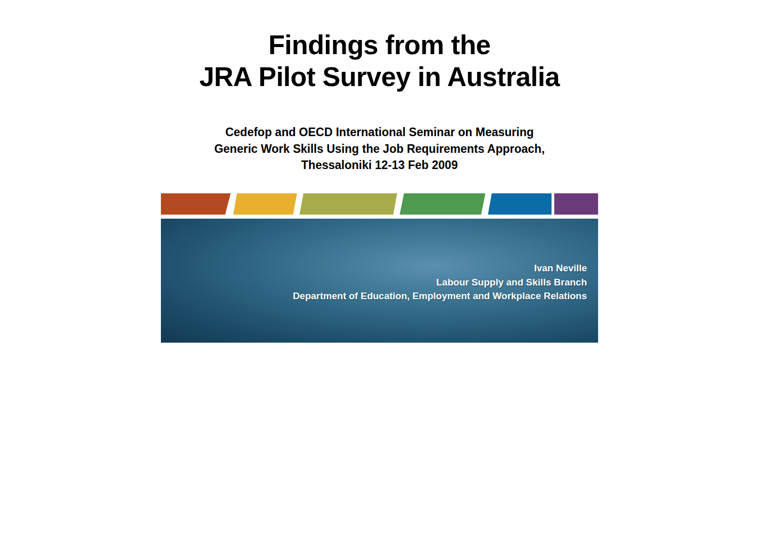Findings from the
JRA Pilot Survey in Australia
Cedefop and OECD International Seminar on Measuring Generic Work Skills Using the Job Requirements Approach,
Thessaloniki 12-13 Feb 2009
Ivan Neville
Labour Supply and Skills Branch
Department of Education, Employment and Workplace Relations